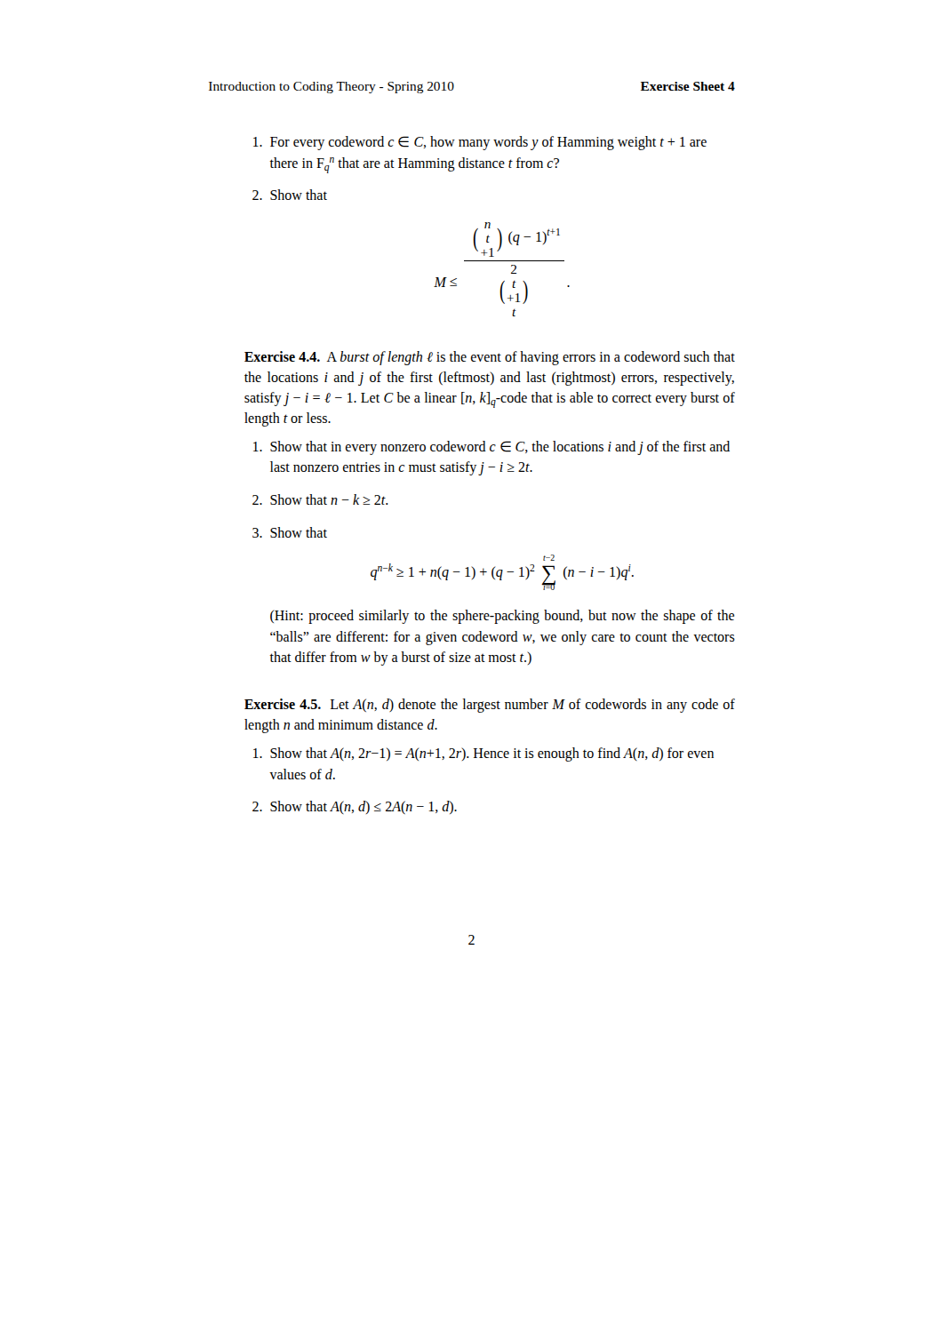Introduction to Coding Theory - Spring 2010 Exercise Sheet 4
For every codeword c ∈ C, how many words y of Hamming weight t + 1 are there in Fqn that are at Hamming distance t from c?
Show that
M (nt+1)(q − 1)t+1 (2t+1 t) .
Exercise 4.4. A burst of length ℓ is the event of having errors in a codeword such that the locations i and j of the first (leftmost) and last (rightmost) errors, respectively, satisfy j − i = ℓ − 1. Let C be a linear [n, k]q-code that is able to correct every burst of length t or less.
Show that in every nonzero codeword c ∈ C, the locations i and j of the first and last nonzero entries in c must satisfy j − i 2t.
Show that n − k 2t.
Show that
qn−k 1 + n(q − 1) + (q − 1)2 t−2 ∑ i=0 (n − i − 1)qi.
(Hint: proceed similarly to the sphere-packing bound, but now the shape of the “balls” are different: for a given codeword w, we only care to count the vectors that differ from w by a burst of size at most t.)
Exercise 4.5. Let A(n, d) denote the largest number M of codewords in any code of length n and minimum distance d.
Show that A(n, 2r−1) = A(n+1, 2r). Hence it is enough to find A(n, d) for even values of d.
Show that A(n, d) 2A(n − 1, d).
2